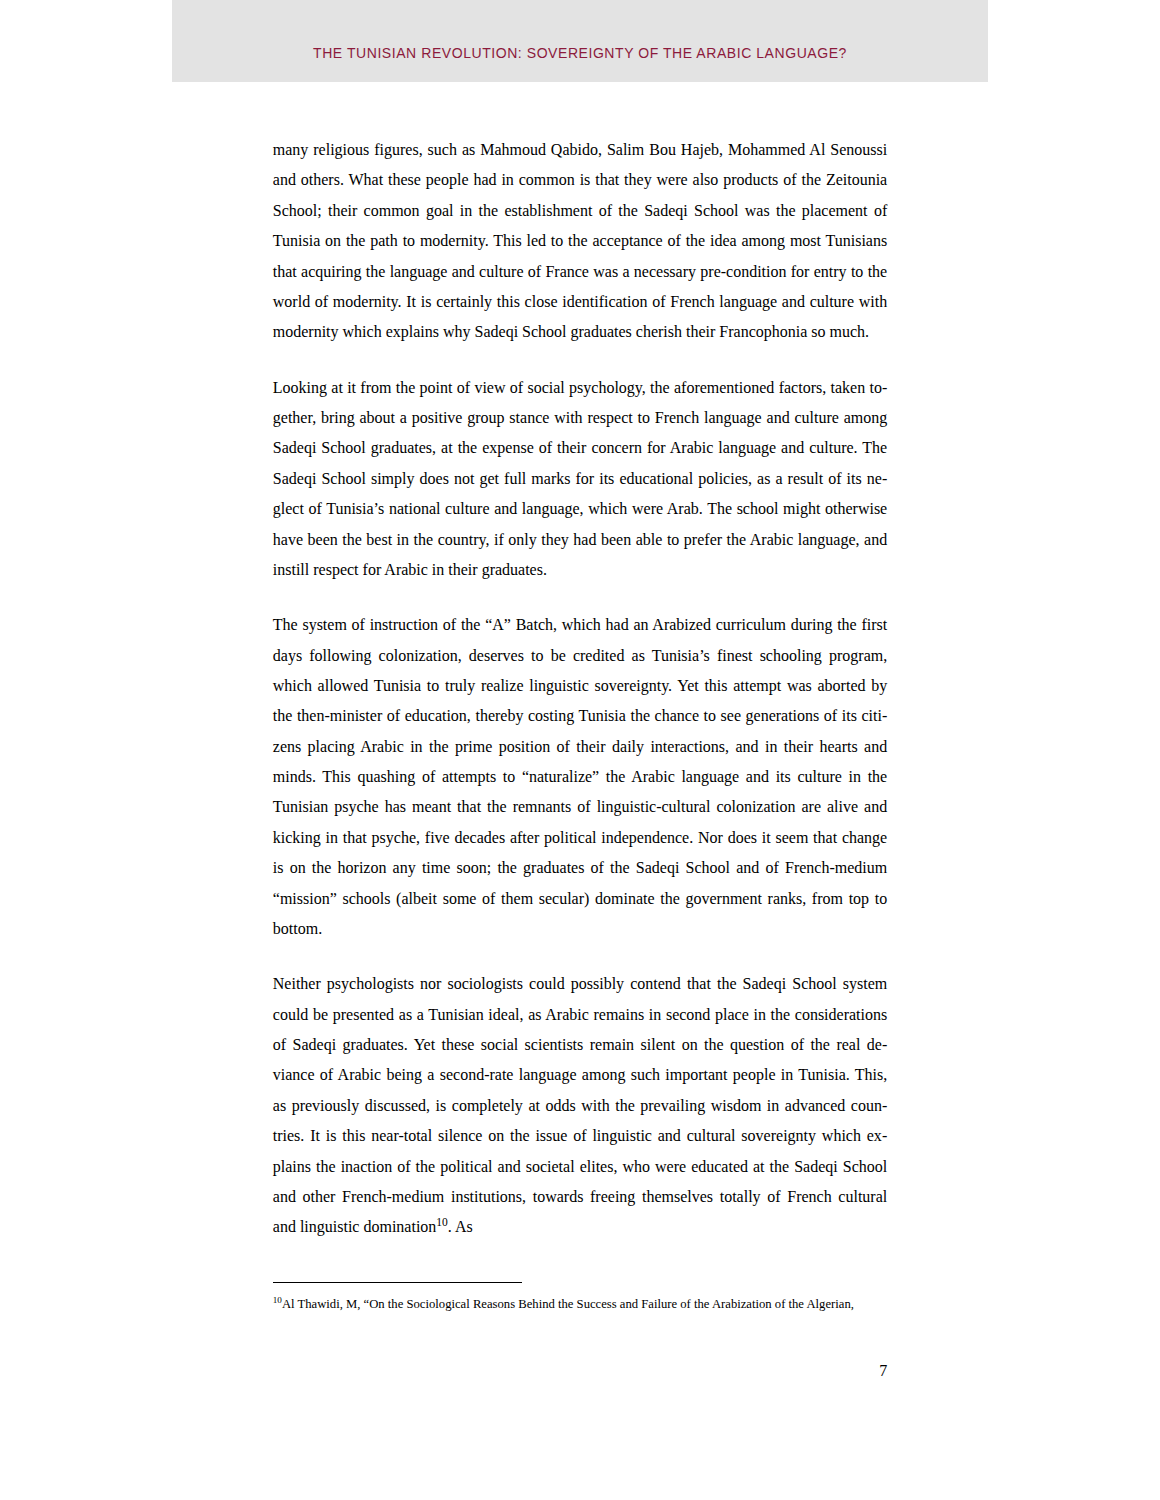The Tunisian Revolution: Sovereignty of the Arabic Language?
many religious figures, such as Mahmoud Qabido, Salim Bou Hajeb, Mohammed Al Senoussi and others. What these people had in common is that they were also products of the Zeitounia School; their common goal in the establishment of the Sadeqi School was the placement of Tunisia on the path to modernity. This led to the acceptance of the idea among most Tunisians that acquiring the language and culture of France was a necessary pre-condition for entry to the world of modernity. It is certainly this close identification of French language and culture with modernity which explains why Sadeqi School graduates cherish their Francophonia so much.
Looking at it from the point of view of social psychology, the aforementioned factors, taken together, bring about a positive group stance with respect to French language and culture among Sadeqi School graduates, at the expense of their concern for Arabic language and culture. The Sadeqi School simply does not get full marks for its educational policies, as a result of its neglect of Tunisia’s national culture and language, which were Arab. The school might otherwise have been the best in the country, if only they had been able to prefer the Arabic language, and instill respect for Arabic in their graduates.
The system of instruction of the “A” Batch, which had an Arabized curriculum during the first days following colonization, deserves to be credited as Tunisia’s finest schooling program, which allowed Tunisia to truly realize linguistic sovereignty. Yet this attempt was aborted by the then-minister of education, thereby costing Tunisia the chance to see generations of its citizens placing Arabic in the prime position of their daily interactions, and in their hearts and minds. This quashing of attempts to “naturalize” the Arabic language and its culture in the Tunisian psyche has meant that the remnants of linguistic-cultural colonization are alive and kicking in that psyche, five decades after political independence. Nor does it seem that change is on the horizon any time soon; the graduates of the Sadeqi School and of French-medium “mission” schools (albeit some of them secular) dominate the government ranks, from top to bottom.
Neither psychologists nor sociologists could possibly contend that the Sadeqi School system could be presented as a Tunisian ideal, as Arabic remains in second place in the considerations of Sadeqi graduates. Yet these social scientists remain silent on the question of the real deviance of Arabic being a second-rate language among such important people in Tunisia. This, as previously discussed, is completely at odds with the prevailing wisdom in advanced countries. It is this near-total silence on the issue of linguistic and cultural sovereignty which explains the inaction of the political and societal elites, who were educated at the Sadeqi School and other French-medium institutions, towards freeing themselves totally of French cultural and linguistic domination10. As
10Al Thawidi, M, “On the Sociological Reasons Behind the Success and Failure of the Arabization of the Algerian,
7